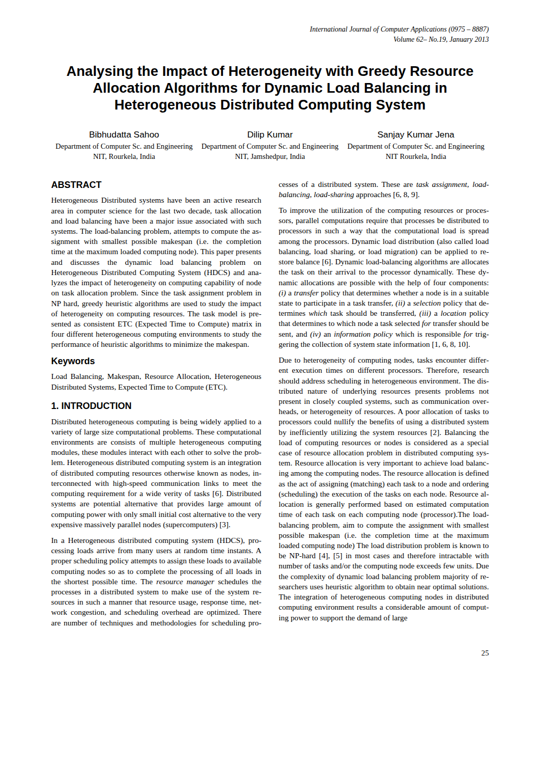International Journal of Computer Applications (0975 – 8887)
Volume 62– No.19, January 2013
Analysing the Impact of Heterogeneity with Greedy Resource Allocation Algorithms for Dynamic Load Balancing in Heterogeneous Distributed Computing System
| Bibhudatta Sahoo Department of Computer Sc. and Engineering NIT, Rourkela, India | Dilip Kumar Department of Computer Sc. and Engineering NIT, Jamshedpur, India | Sanjay Kumar Jena Department of Computer Sc. and Engineering NIT Rourkela, India |
ABSTRACT
Heterogeneous Distributed systems have been an active research area in computer science for the last two decade, task allocation and load balancing have been a major issue associated with such systems. The load-balancing problem, attempts to compute the assignment with smallest possible makespan (i.e. the completion time at the maximum loaded computing node). This paper presents and discusses the dynamic load balancing problem on Heterogeneous Distributed Computing System (HDCS) and analyzes the impact of heterogeneity on computing capability of node on task allocation problem. Since the task assignment problem in NP hard, greedy heuristic algorithms are used to study the impact of heterogeneity on computing resources. The task model is presented as consistent ETC (Expected Time to Compute) matrix in four different heterogeneous computing environments to study the performance of heuristic algorithms to minimize the makespan.
Keywords
Load Balancing, Makespan, Resource Allocation, Heterogeneous Distributed Systems, Expected Time to Compute (ETC).
1. INTRODUCTION
Distributed heterogeneous computing is being widely applied to a variety of large size computational problems. These computational environments are consists of multiple heterogeneous computing modules, these modules interact with each other to solve the problem. Heterogeneous distributed computing system is an integration of distributed computing resources otherwise known as nodes, interconnected with high-speed communication links to meet the computing requirement for a wide verity of tasks [6]. Distributed systems are potential alternative that provides large amount of computing power with only small initial cost alternative to the very expensive massively parallel nodes (supercomputers) [3].
In a Heterogeneous distributed computing system (HDCS), processing loads arrive from many users at random time instants. A proper scheduling policy attempts to assign these loads to available computing nodes so as to complete the processing of all loads in the shortest possible time. The resource manager schedules the processes in a distributed system to make use of the system resources in such a manner that resource usage, response time, network congestion, and scheduling overhead are optimized. There are number of techniques and methodologies for scheduling processes of a distributed system. These are task assignment, load-balancing, load-sharing approaches [6, 8, 9].
To improve the utilization of the computing resources or processors, parallel computations require that processes be distributed to processors in such a way that the computational load is spread among the processors. Dynamic load distribution (also called load balancing, load sharing, or load migration) can be applied to restore balance [6]. Dynamic load-balancing algorithms are allocates the task on their arrival to the processor dynamically. These dynamic allocations are possible with the help of four components: (i) a transfer policy that determines whether a node is in a suitable state to participate in a task transfer, (ii) a selection policy that determines which task should be transferred, (iii) a location policy that determines to which node a task selected for transfer should be sent, and (iv) an information policy which is responsible for triggering the collection of system state information [1, 6, 8, 10].
Due to heterogeneity of computing nodes, tasks encounter different execution times on different processors. Therefore, research should address scheduling in heterogeneous environment. The distributed nature of underlying resources presents problems not present in closely coupled systems, such as communication overheads, or heterogeneity of resources. A poor allocation of tasks to processors could nullify the benefits of using a distributed system by inefficiently utilizing the system resources [2]. Balancing the load of computing resources or nodes is considered as a special case of resource allocation problem in distributed computing system. Resource allocation is very important to achieve load balancing among the computing nodes. The resource allocation is defined as the act of assigning (matching) each task to a node and ordering (scheduling) the execution of the tasks on each node. Resource allocation is generally performed based on estimated computation time of each task on each computing node (processor).The load-balancing problem, aim to compute the assignment with smallest possible makespan (i.e. the completion time at the maximum loaded computing node) The load distribution problem is known to be NP-hard [4], [5] in most cases and therefore intractable with number of tasks and/or the computing node exceeds few units. Due the complexity of dynamic load balancing problem majority of researchers uses heuristic algorithm to obtain near optimal solutions. The integration of heterogeneous computing nodes in distributed computing environment results a considerable amount of computing power to support the demand of large
25